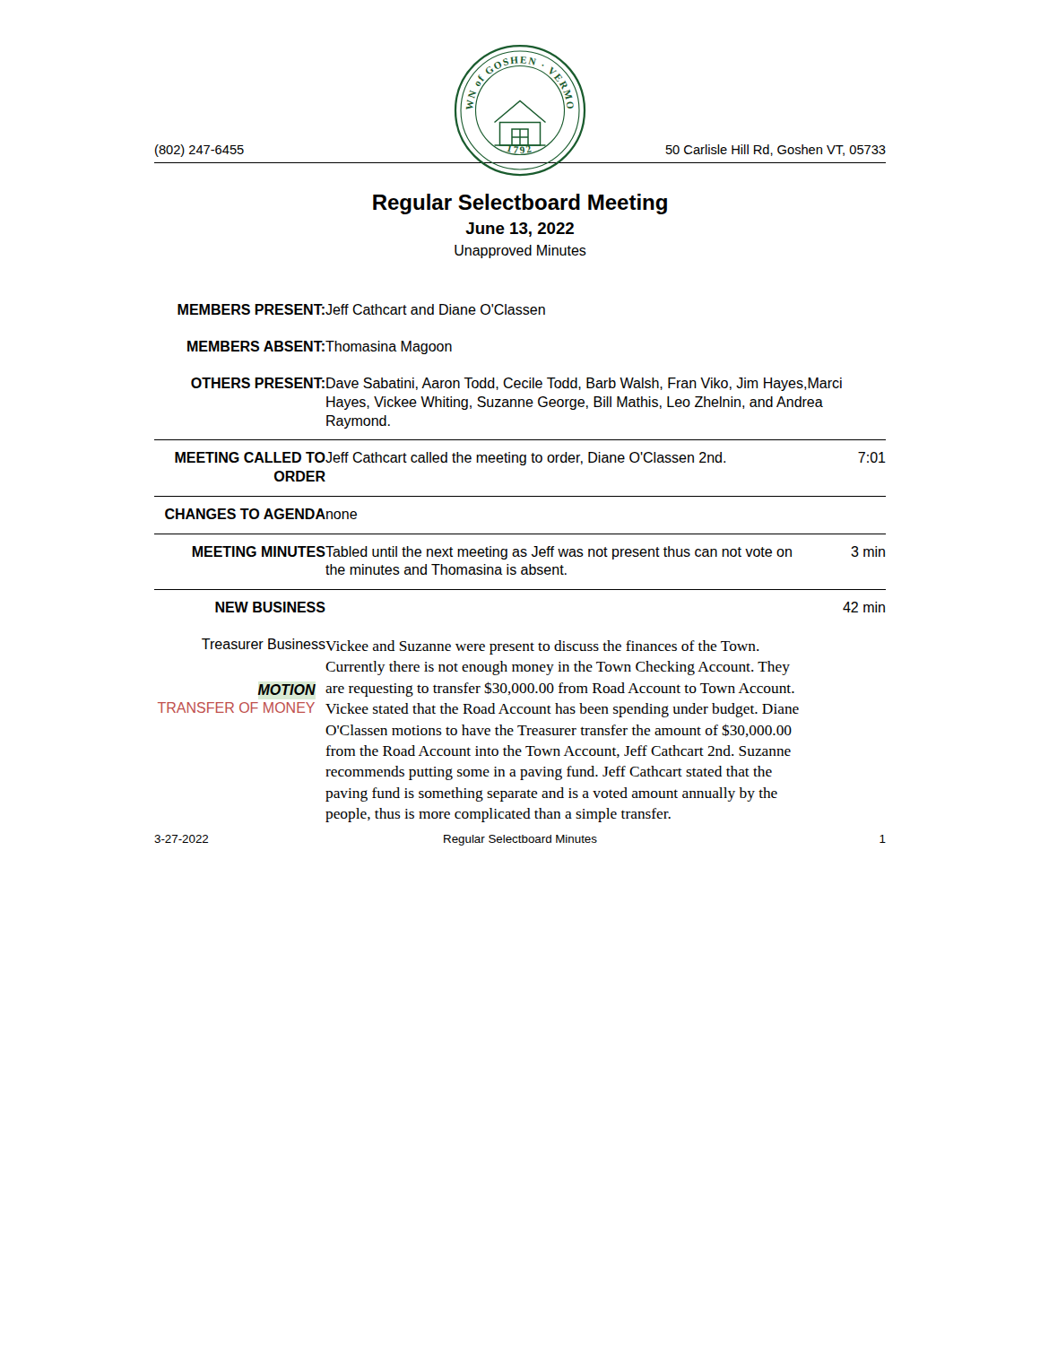TOWN of GOSHEN · VERMONT 1792
(802) 247-6455
50 Carlisle Hill Rd, Goshen VT, 05733
Regular Selectboard Meeting
June 13, 2022
Unapproved Minutes
| MEMBERS PRESENT: | Jeff Cathcart and Diane O'Classen |
| MEMBERS ABSENT: | Thomasina Magoon |
| OTHERS PRESENT: | Dave Sabatini, Aaron Todd, Cecile Todd, Barb Walsh, Fran Viko, Jim Hayes,Marci Hayes, Vickee Whiting, Suzanne George, Bill Mathis, Leo Zhelnin, and Andrea Raymond. |
| MEETING CALLED TO ORDER | Jeff Cathcart called the meeting to order, Diane O'Classen 2nd. | 7:01 |
| CHANGES TO AGENDA | none | |
| MEETING MINUTES | Tabled until the next meeting as Jeff was not present thus can not vote on the minutes and Thomasina is absent. | 3 min |
| NEW BUSINESS | | 42 min |
| Treasurer Business | Vickee and Suzanne were present to discuss the finances of the Town. Currently there is not enough money in the Town Checking Account. They are requesting to transfer $30,000.00 from Road Account to Town Account. Vickee stated that the Road Account has been spending under budget. Diane O'Classen motions to have the Treasurer transfer the amount of $30,000.00 from the Road Account into the Town Account, Jeff Cathcart 2nd. Suzanne recommends putting some in a paving fund. Jeff Cathcart stated that the paving fund is something separate and is a voted amount annually by the people, thus is more complicated than a simple transfer. | |
MOTION
TRANSFER OF MONEY
3-27-2022
Regular Selectboard Minutes
1